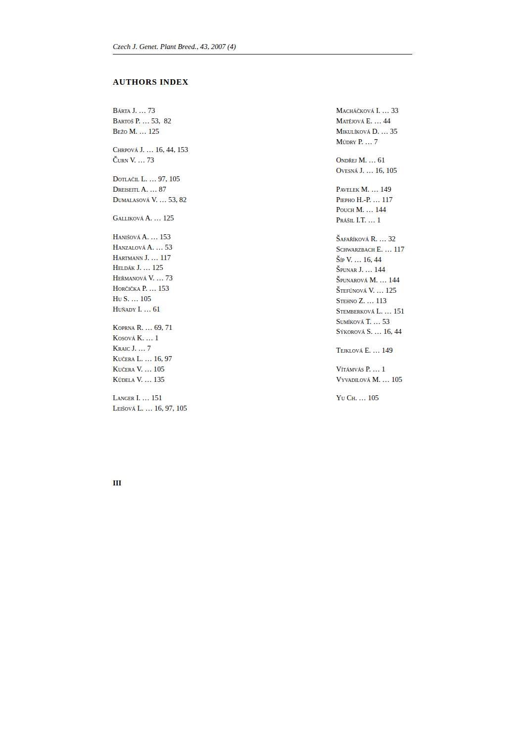Czech J. Genet. Plant Breed., 43, 2007 (4)
AUTHORS INDEX
Bárta J. … 73
Bartoš P. … 53, 82
Bežo M. … 125
Chrpová J. … 16, 44, 153
Čurn V. … 73
Dotlačil L. … 97, 105
Dreiseitl A. … 87
Dumalasová V. … 53, 82
Galliková A. … 125
Hanišová A. … 153
Hanzalová A. … 53
Hartmann J. … 117
Heldák J. … 125
Heřmanová V. … 73
Horčička P. … 153
Hu S. … 105
Huňady I. … 61
Koprna R. … 69, 71
Kosová K. … 1
Kraic J. … 7
Kučera L. … 16, 97
Kučera V. … 105
Kůdela V. … 135
Langer I. … 151
Leišová L. … 16, 97, 105
Macháčková I. … 33
Matějová E. … 44
Mikulíková D. … 35
Múdry P. … 7
Ondřej M. … 61
Ovesná J. … 16, 105
Pavelek M. … 149
Piepho H.-P. … 117
Pouch M. … 144
Prášil I.T. … 1
Šafaříková R. … 32
Schwarzbach E. … 117
Šíp V. … 16, 44
Špunar J. … 144
Špunarová M. … 144
Štefúnová V. … 125
Stehno Z. … 113
Stemberková L. … 151
Sumíková T. … 53
Sýkorová S. … 16, 44
Tejklová E. … 149
Vítámvás P. … 1
Vyvadilová M. … 105
Yu Ch. … 105
III